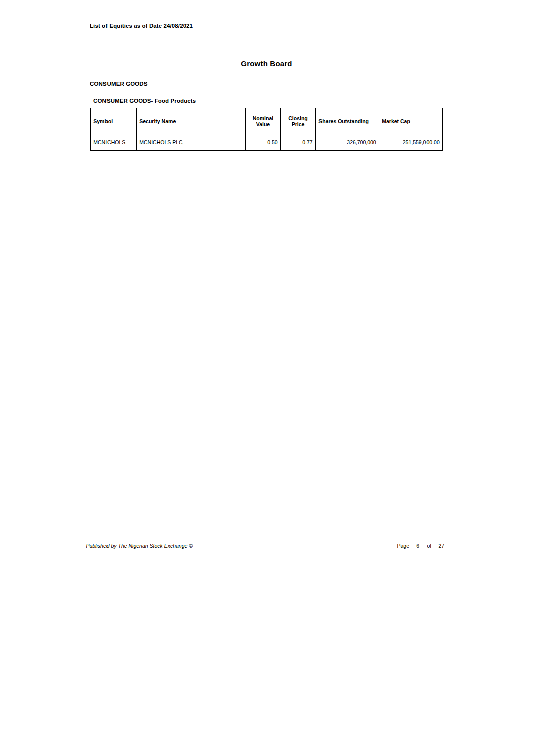List of Equities as of Date 24/08/2021
Growth Board
CONSUMER GOODS
CONSUMER GOODS- Food Products
| Symbol | Security Name | Nominal Value | Closing Price | Shares Outstanding | Market Cap |
| --- | --- | --- | --- | --- | --- |
| MCNICHOLS | MCNICHOLS PLC | 0.50 | 0.77 | 326,700,000 | 251,559,000.00 |
Published by The Nigerian Stock Exchange © Page 6 of 27